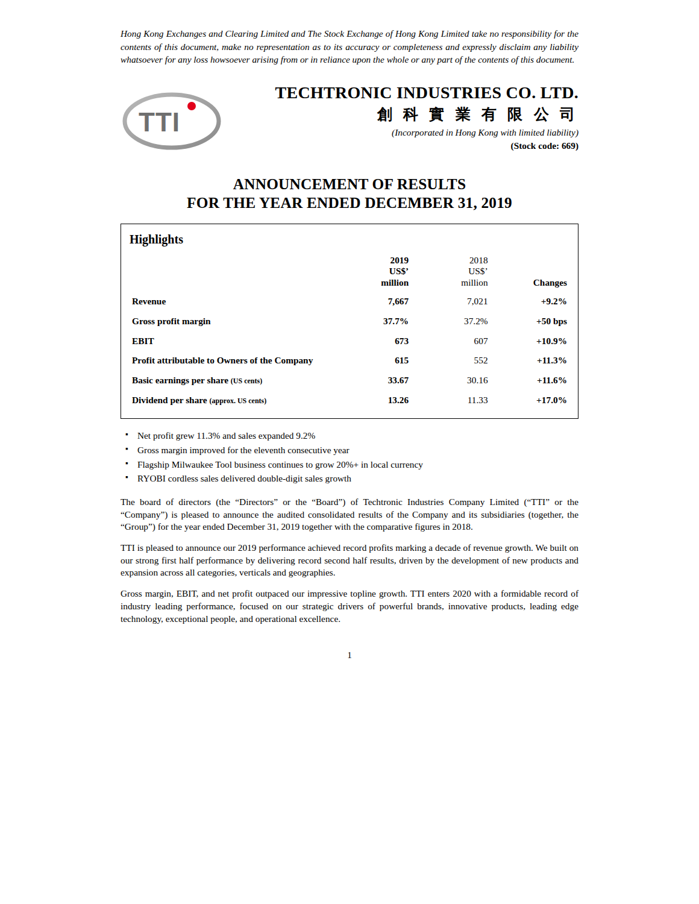Hong Kong Exchanges and Clearing Limited and The Stock Exchange of Hong Kong Limited take no responsibility for the contents of this document, make no representation as to its accuracy or completeness and expressly disclaim any liability whatsoever for any loss howsoever arising from or in reliance upon the whole or any part of the contents of this document.
TTI
TECHTRONIC INDUSTRIES CO. LTD.
創 科 實 業 有 限 公 司
(Incorporated in Hong Kong with limited liability)
(Stock code: 669)
ANNOUNCEMENT OF RESULTS
FOR THE YEAR ENDED DECEMBER 31, 2019
Highlights
| | 2019 US$’ million | 2018 US$’ million | Changes |
| --- | --- | --- | --- |
| Revenue | 7,667 | 7,021 | +9.2% |
| Gross profit margin | 37.7% | 37.2% | +50 bps |
| EBIT | 673 | 607 | +10.9% |
| Profit attributable to Owners of the Company | 615 | 552 | +11.3% |
| Basic earnings per share (US cents) | 33.67 | 30.16 | +11.6% |
| Dividend per share (approx. US cents) | 13.26 | 11.33 | +17.0% |
Net profit grew 11.3% and sales expanded 9.2%
Gross margin improved for the eleventh consecutive year
Flagship Milwaukee Tool business continues to grow 20%+ in local currency
RYOBI cordless sales delivered double-digit sales growth
The board of directors (the “Directors” or the “Board”) of Techtronic Industries Company Limited (“TTI” or the “Company”) is pleased to announce the audited consolidated results of the Company and its subsidiaries (together, the “Group”) for the year ended December 31, 2019 together with the comparative figures in 2018.
TTI is pleased to announce our 2019 performance achieved record profits marking a decade of revenue growth. We built on our strong first half performance by delivering record second half results, driven by the development of new products and expansion across all categories, verticals and geographies.
Gross margin, EBIT, and net profit outpaced our impressive topline growth. TTI enters 2020 with a formidable record of industry leading performance, focused on our strategic drivers of powerful brands, innovative products, leading edge technology, exceptional people, and operational excellence.
1